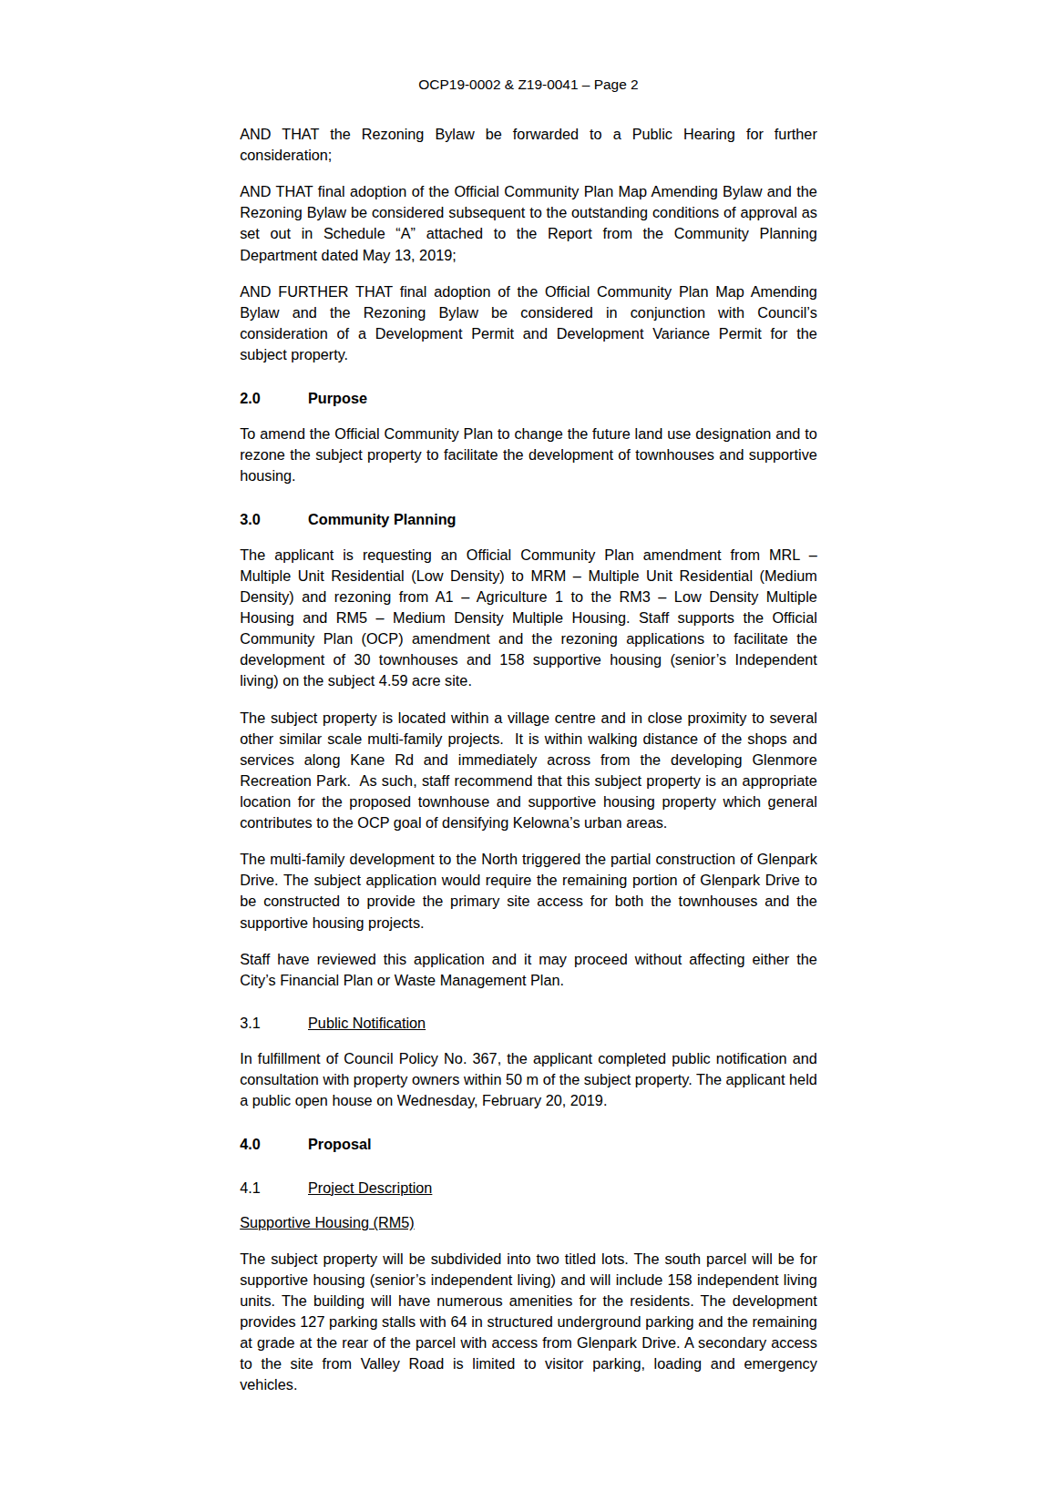OCP19-0002 & Z19-0041 – Page 2
AND THAT the Rezoning Bylaw be forwarded to a Public Hearing for further consideration;
AND THAT final adoption of the Official Community Plan Map Amending Bylaw and the Rezoning Bylaw be considered subsequent to the outstanding conditions of approval as set out in Schedule “A” attached to the Report from the Community Planning Department dated May 13, 2019;
AND FURTHER THAT final adoption of the Official Community Plan Map Amending Bylaw and the Rezoning Bylaw be considered in conjunction with Council’s consideration of a Development Permit and Development Variance Permit for the subject property.
2.0 Purpose
To amend the Official Community Plan to change the future land use designation and to rezone the subject property to facilitate the development of townhouses and supportive housing.
3.0 Community Planning
The applicant is requesting an Official Community Plan amendment from MRL – Multiple Unit Residential (Low Density) to MRM – Multiple Unit Residential (Medium Density) and rezoning from A1 – Agriculture 1 to the RM3 – Low Density Multiple Housing and RM5 – Medium Density Multiple Housing. Staff supports the Official Community Plan (OCP) amendment and the rezoning applications to facilitate the development of 30 townhouses and 158 supportive housing (senior’s Independent living) on the subject 4.59 acre site.
The subject property is located within a village centre and in close proximity to several other similar scale multi-family projects. It is within walking distance of the shops and services along Kane Rd and immediately across from the developing Glenmore Recreation Park. As such, staff recommend that this subject property is an appropriate location for the proposed townhouse and supportive housing property which general contributes to the OCP goal of densifying Kelowna’s urban areas.
The multi-family development to the North triggered the partial construction of Glenpark Drive. The subject application would require the remaining portion of Glenpark Drive to be constructed to provide the primary site access for both the townhouses and the supportive housing projects.
Staff have reviewed this application and it may proceed without affecting either the City’s Financial Plan or Waste Management Plan.
3.1 Public Notification
In fulfillment of Council Policy No. 367, the applicant completed public notification and consultation with property owners within 50 m of the subject property. The applicant held a public open house on Wednesday, February 20, 2019.
4.0 Proposal
4.1 Project Description
Supportive Housing (RM5)
The subject property will be subdivided into two titled lots. The south parcel will be for supportive housing (senior’s independent living) and will include 158 independent living units. The building will have numerous amenities for the residents. The development provides 127 parking stalls with 64 in structured underground parking and the remaining at grade at the rear of the parcel with access from Glenpark Drive. A secondary access to the site from Valley Road is limited to visitor parking, loading and emergency vehicles.